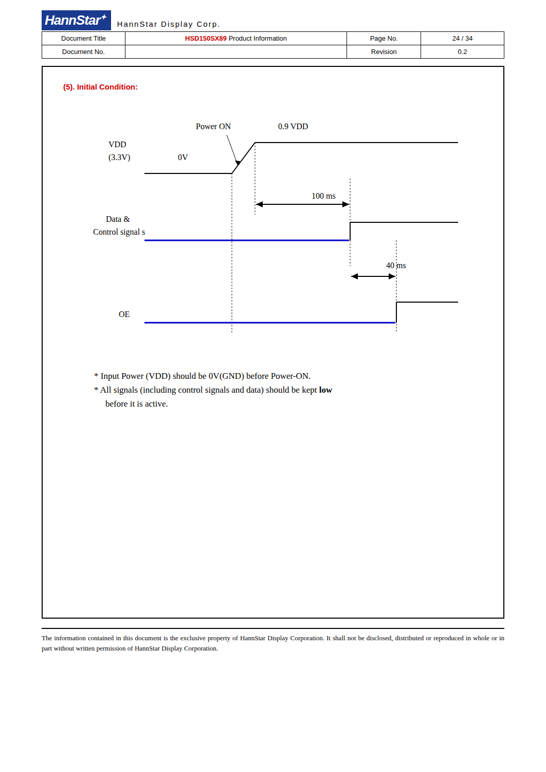HannStar✦
HannStar Display Corp.
| Document Title | HSD150SX89 Product Information | Page No. | 24 / 34 |
| Document No. | | Revision | 0.2 |
(5). Initial Condition:
VDD (3.3V) 0V Power ON 0.9 VDD 100 ms Data & Control signal s 40 ms OE
* Input Power (VDD) should be 0V(GND) before Power-ON.
* All signals (including control signals and data) should be kept low
before it is active.
The information contained in this document is the exclusive property of HannStar Display Corporation. It shall not be disclosed, distributed or reproduced in whole or in part without written permission of HannStar Display Corporation.